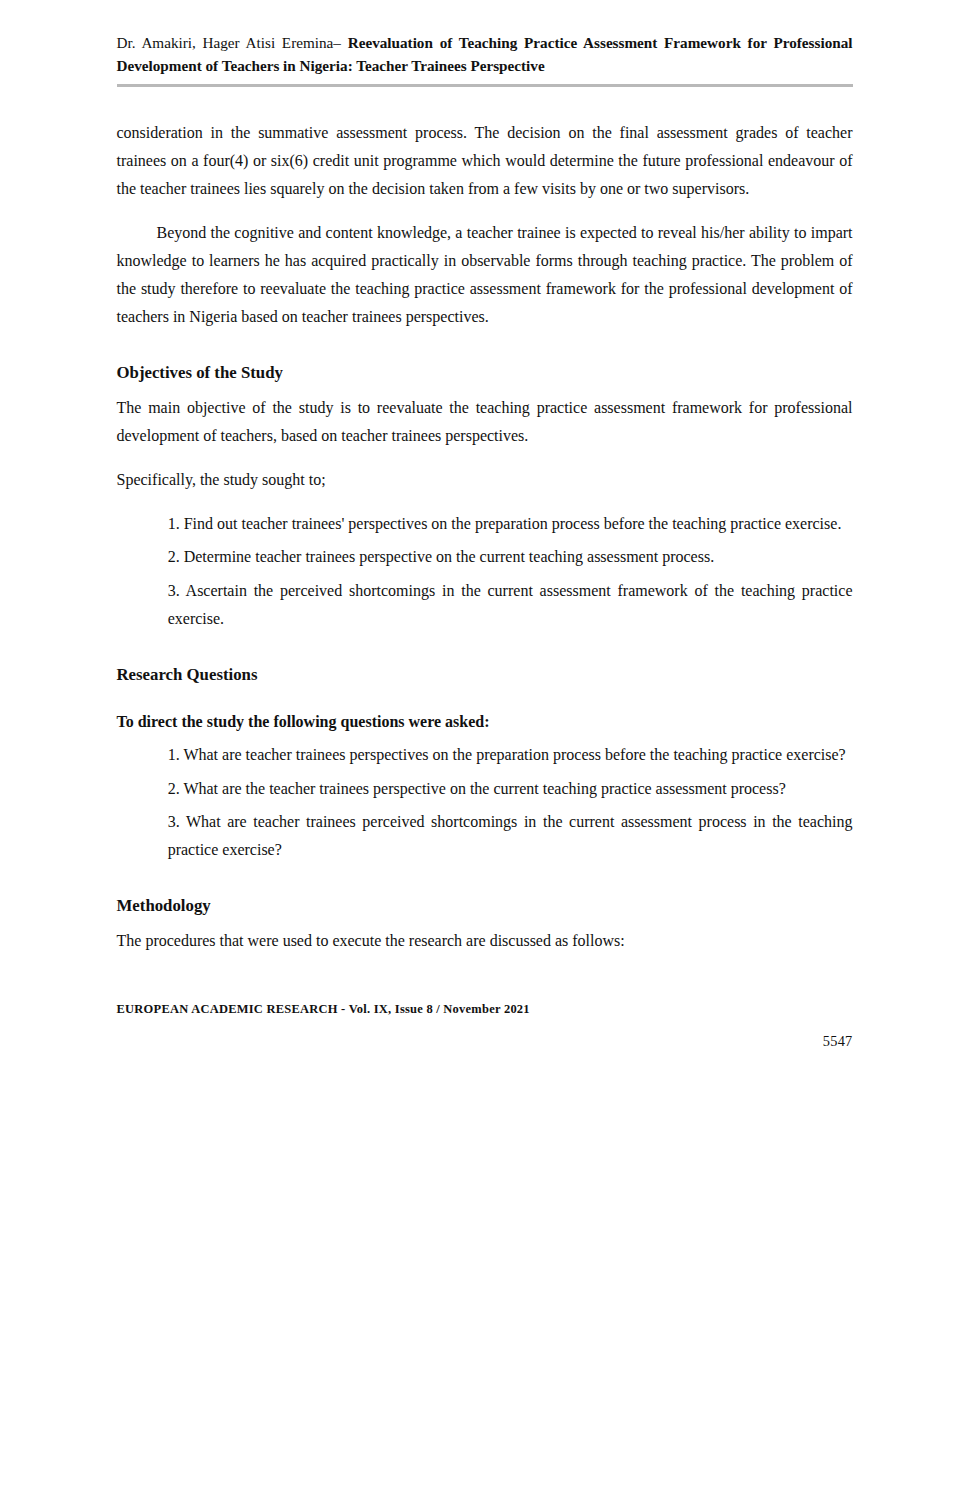Dr. Amakiri, Hager Atisi Eremina– Reevaluation of Teaching Practice Assessment Framework for Professional Development of Teachers in Nigeria: Teacher Trainees Perspective
consideration in the summative assessment process. The decision on the final assessment grades of teacher trainees on a four(4) or six(6) credit unit programme which would determine the future professional endeavour of the teacher trainees lies squarely on the decision taken from a few visits by one or two supervisors.
Beyond the cognitive and content knowledge, a teacher trainee is expected to reveal his/her ability to impart knowledge to learners he has acquired practically in observable forms through teaching practice. The problem of the study therefore to reevaluate the teaching practice assessment framework for the professional development of teachers in Nigeria based on teacher trainees perspectives.
Objectives of the Study
The main objective of the study is to reevaluate the teaching practice assessment framework for professional development of teachers, based on teacher trainees perspectives.
Specifically, the study sought to;
1. Find out teacher trainees' perspectives on the preparation process before the teaching practice exercise.
2. Determine teacher trainees perspective on the current teaching assessment process.
3. Ascertain the perceived shortcomings in the current assessment framework of the teaching practice exercise.
Research Questions
To direct the study the following questions were asked:
1. What are teacher trainees perspectives on the preparation process before the teaching practice exercise?
2. What are the teacher trainees perspective on the current teaching practice assessment process?
3. What are teacher trainees perceived shortcomings in the current assessment process in the teaching practice exercise?
Methodology
The procedures that were used to execute the research are discussed as follows:
EUROPEAN ACADEMIC RESEARCH - Vol. IX, Issue 8 / November 2021 5547